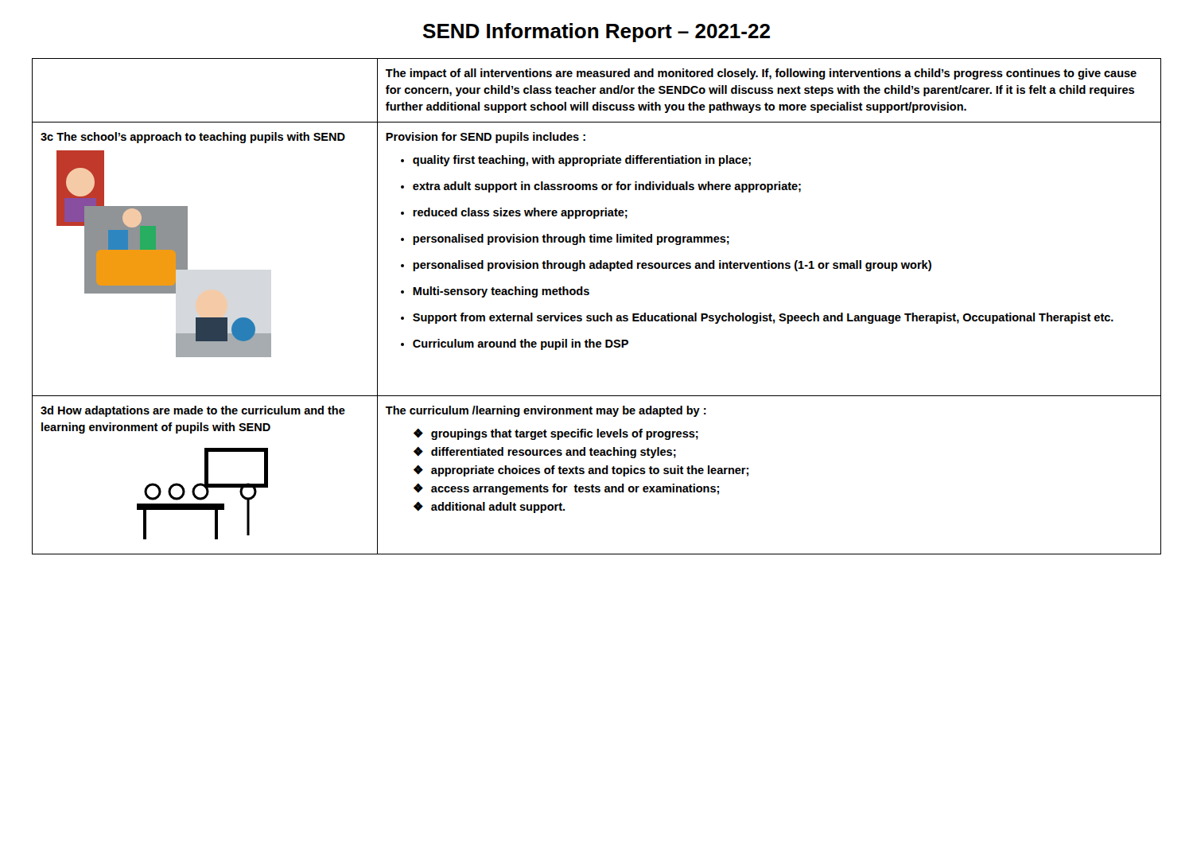SEND Information Report – 2021-22
| | The impact of all interventions are measured and monitored closely. If, following interventions a child’s progress continues to give cause for concern, your child’s class teacher and/or the SENDCo will discuss next steps with the child’s parent/carer. If it is felt a child requires further additional support school will discuss with you the pathways to more specialist support/provision. |
| 3c The school’s approach to teaching pupils with SEND | Provision for SEND pupils includes : quality first teaching, with appropriate differentiation in place; extra adult support in classrooms or for individuals where appropriate; reduced class sizes where appropriate; personalised provision through time limited programmes; personalised provision through adapted resources and interventions (1-1 or small group work) Multi-sensory teaching methods Support from external services such as Educational Psychologist, Speech and Language Therapist, Occupational Therapist etc. Curriculum around the pupil in the DSP |
| 3d How adaptations are made to the curriculum and the learning environment of pupils with SEND | The curriculum /learning environment may be adapted by : groupings that target specific levels of progress; differentiated resources and teaching styles; appropriate choices of texts and topics to suit the learner; access arrangements for tests and or examinations; additional adult support. |